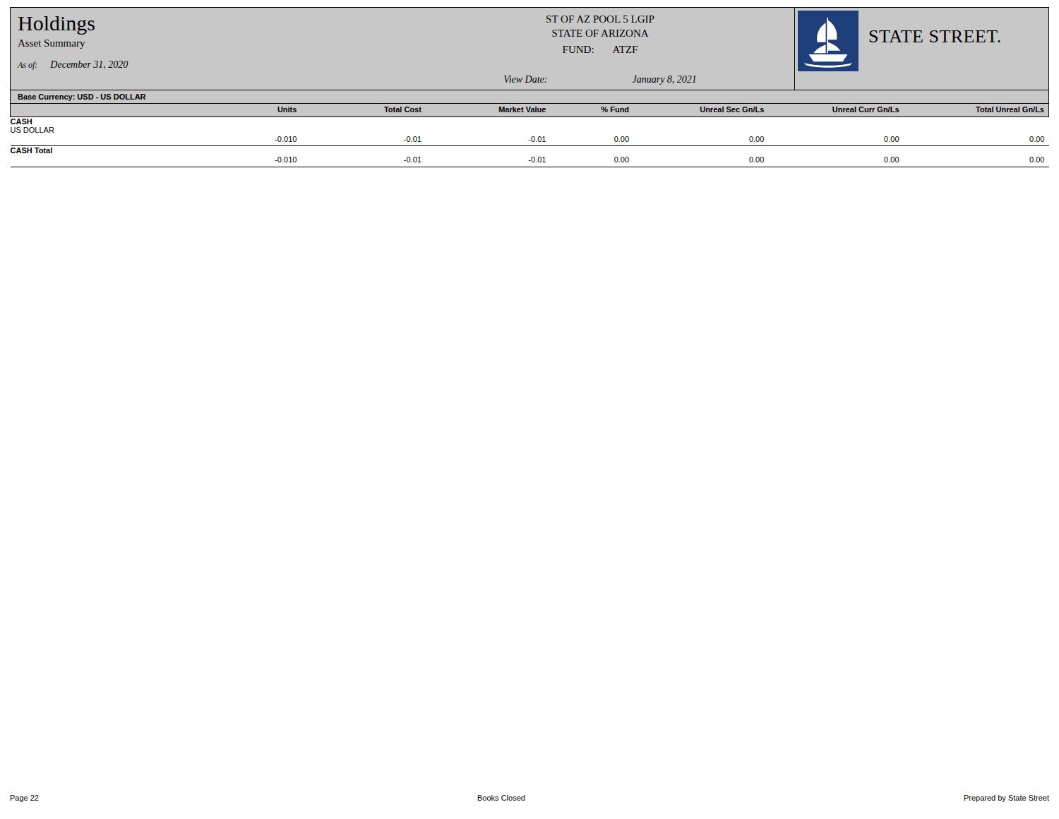Holdings
Asset Summary
As of: December 31, 2020
ST OF AZ POOL 5 LGIP
STATE OF ARIZONA
FUND: ATZF
View Date: January 8, 2021
STATE STREET.
Base Currency: USD - US DOLLAR
| | Units | Total Cost | Market Value | % Fund | Unreal Sec Gn/Ls | Unreal Curr Gn/Ls | Total Unreal Gn/Ls |
| --- | --- | --- | --- | --- | --- | --- | --- |
| CASH |
| US DOLLAR |
| | -0.010 | -0.01 | -0.01 | 0.00 | 0.00 | 0.00 | 0.00 |
| CASH Total |
| | -0.010 | -0.01 | -0.01 | 0.00 | 0.00 | 0.00 | 0.00 |
Page 22
Books Closed
Prepared by State Street